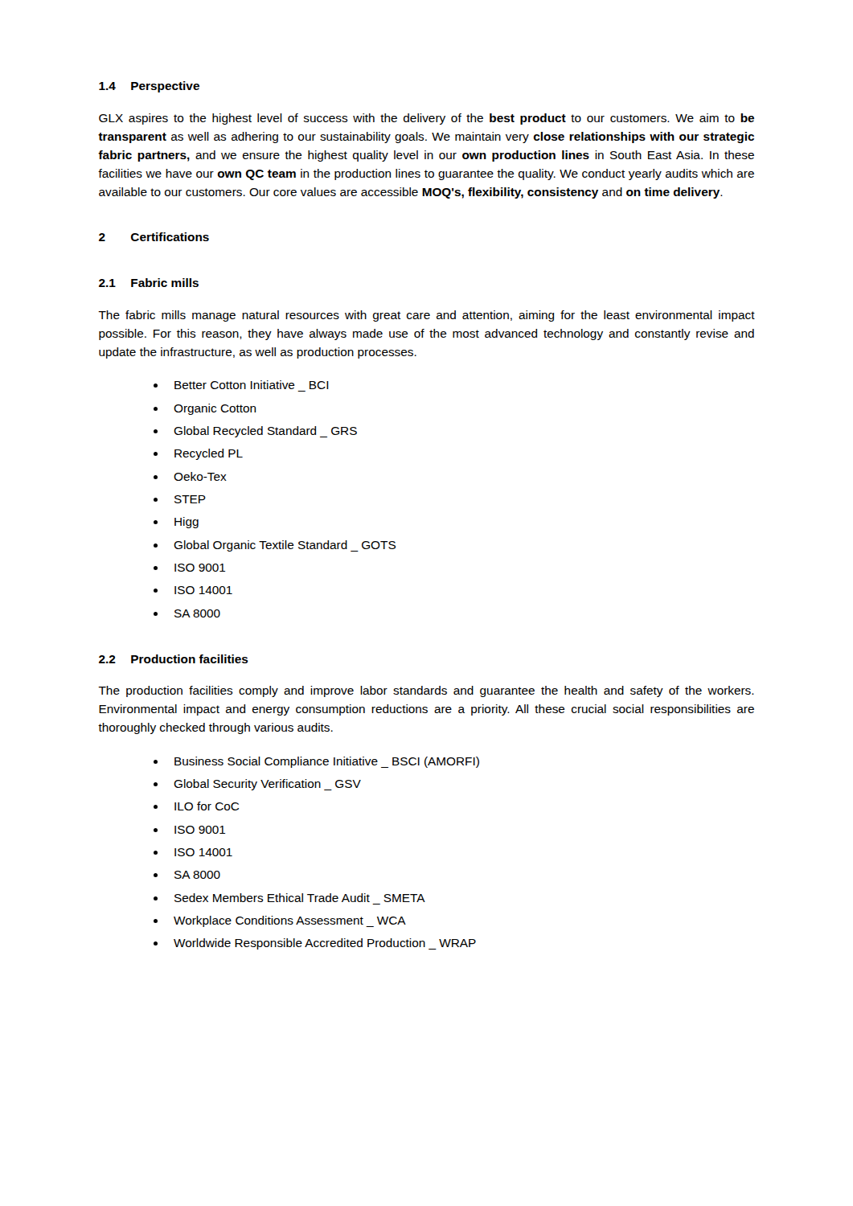1.4 Perspective
GLX aspires to the highest level of success with the delivery of the best product to our customers. We aim to be transparent as well as adhering to our sustainability goals. We maintain very close relationships with our strategic fabric partners, and we ensure the highest quality level in our own production lines in South East Asia. In these facilities we have our own QC team in the production lines to guarantee the quality. We conduct yearly audits which are available to our customers. Our core values are accessible MOQ's, flexibility, consistency and on time delivery.
2
Certifications
2.1 Fabric mills
The fabric mills manage natural resources with great care and attention, aiming for the least environmental impact possible. For this reason, they have always made use of the most advanced technology and constantly revise and update the infrastructure, as well as production processes.
Better Cotton Initiative _ BCI
Organic Cotton
Global Recycled Standard _ GRS
Recycled PL
Oeko-Tex
STEP
Higg
Global Organic Textile Standard _ GOTS
ISO 9001
ISO 14001
SA 8000
2.2 Production facilities
The production facilities comply and improve labor standards and guarantee the health and safety of the workers. Environmental impact and energy consumption reductions are a priority. All these crucial social responsibilities are thoroughly checked through various audits.
Business Social Compliance Initiative _ BSCI (AMORFI)
Global Security Verification _ GSV
ILO for CoC
ISO 9001
ISO 14001
SA 8000
Sedex Members Ethical Trade Audit _ SMETA
Workplace Conditions Assessment _ WCA
Worldwide Responsible Accredited Production _ WRAP